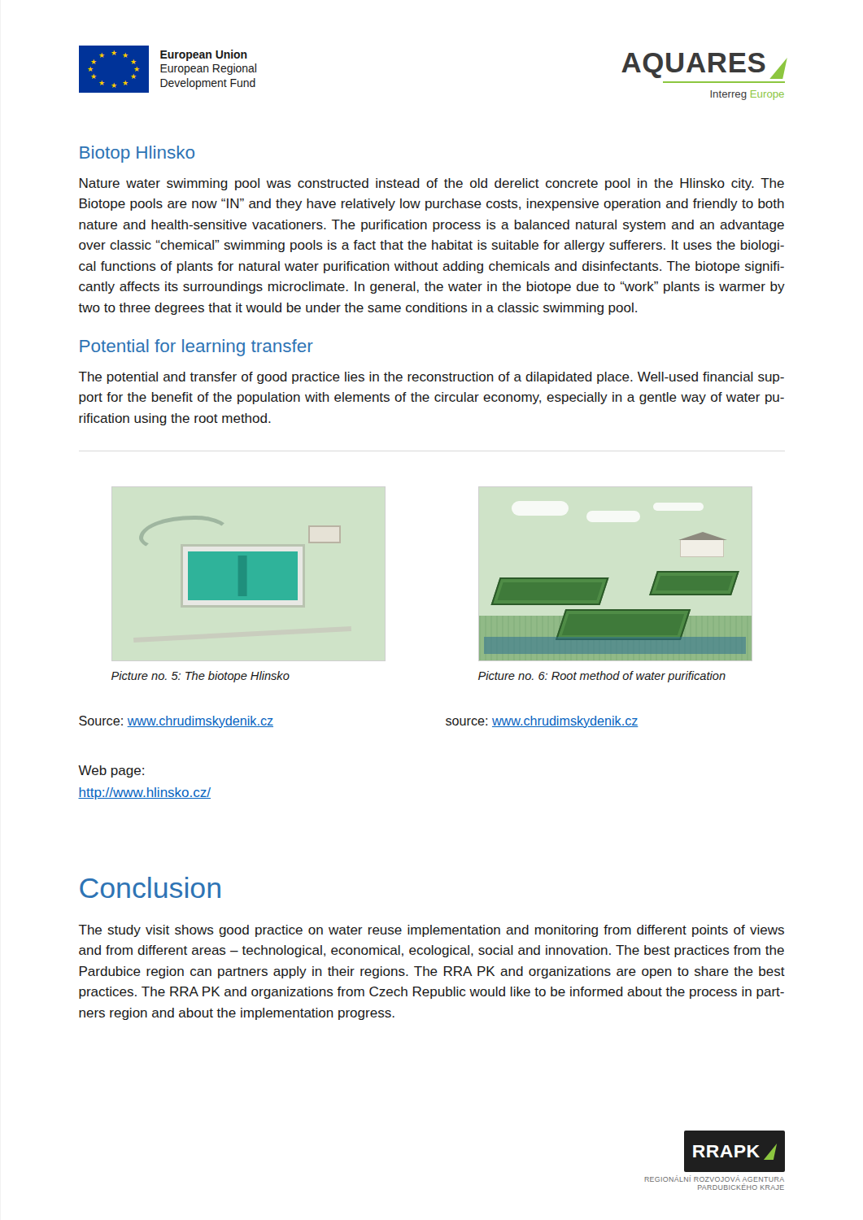★ ★ ★ ★ ★ ★ ★ ★ ★ ★ ★ ★
European Union
European Regional
Development Fund
AQUARES
Interreg Europe
Biotop Hlinsko
Nature water swimming pool was constructed instead of the old derelict concrete pool in the Hlinsko city. The Biotope pools are now “IN” and they have relatively low purchase costs, inexpensive operation and friendly to both nature and health-sensitive vacationers. The purification process is a balanced natural system and an advantage over classic “chemical” swimming pools is a fact that the habitat is suitable for allergy sufferers. It uses the biological functions of plants for natural water purification without adding chemicals and disinfectants. The biotope significantly affects its surroundings microclimate. In general, the water in the biotope due to “work” plants is warmer by two to three degrees that it would be under the same conditions in a classic swimming pool.
Potential for learning transfer
The potential and transfer of good practice lies in the reconstruction of a dilapidated place. Well-used financial support for the benefit of the population with elements of the circular economy, especially in a gentle way of water purification using the root method.
Picture no. 5: The biotope Hlinsko
Picture no. 6: Root method of water purification
Source: www.chrudimskydenik.cz
source: www.chrudimskydenik.cz
Web page:
http://www.hlinsko.cz/
Conclusion
The study visit shows good practice on water reuse implementation and monitoring from different points of views and from different areas – technological, economical, ecological, social and innovation. The best practices from the Pardubice region can partners apply in their regions. The RRA PK and organizations are open to share the best practices. The RRA PK and organizations from Czech Republic would like to be informed about the process in partners region and about the implementation progress.
RRAPK
REGIONÁLNÍ ROZVOJOVÁ AGENTURA
PARDUBICKÉHO KRAJE